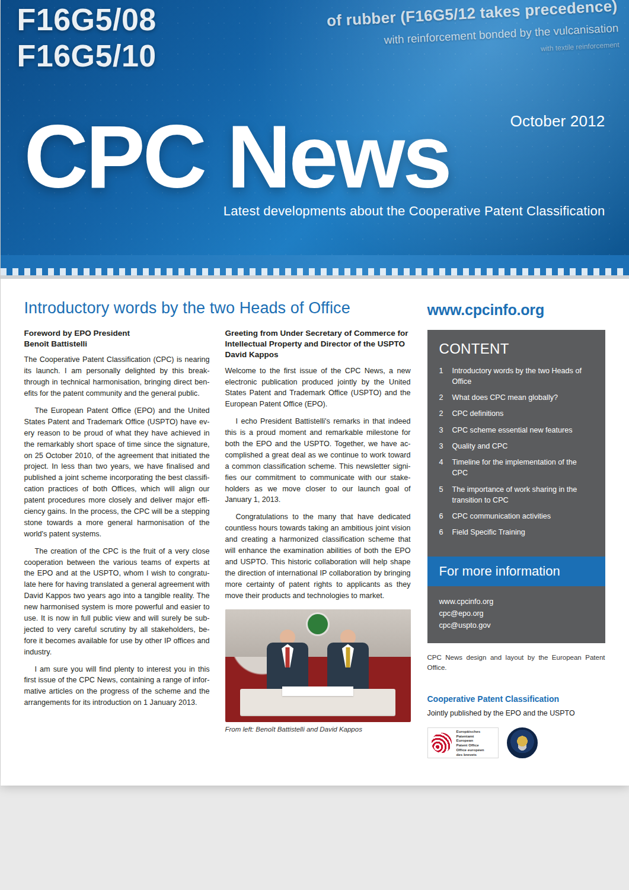F16G5/08 F16G5/10
of rubber (F16G5/12 takes precedence) with reinforcement bonded by the vulcanisation with textile reinforcement
October 2012
CPC News
Latest developments about the Cooperative Patent Classification
Introductory words by the two Heads of Office
Foreword by EPO President
Benoît Battistelli
The Cooperative Patent Classification (CPC) is nearing its launch. I am personally delighted by this breakthrough in technical harmonisation, bringing direct benefits for the patent community and the general public.
The European Patent Office (EPO) and the United States Patent and Trademark Office (USPTO) have every reason to be proud of what they have achieved in the remarkably short space of time since the signature, on 25 October 2010, of the agreement that initiated the project. In less than two years, we have finalised and published a joint scheme incorporating the best classification practices of both Offices, which will align our patent procedures more closely and deliver major efficiency gains. In the process, the CPC will be a stepping stone towards a more general harmonisation of the world's patent systems.
The creation of the CPC is the fruit of a very close cooperation between the various teams of experts at the EPO and at the USPTO, whom I wish to congratulate here for having translated a general agreement with David Kappos two years ago into a tangible reality. The new harmonised system is more powerful and easier to use. It is now in full public view and will surely be subjected to very careful scrutiny by all stakeholders, before it becomes available for use by other IP offices and industry.
I am sure you will find plenty to interest you in this first issue of the CPC News, containing a range of informative articles on the progress of the scheme and the arrangements for its introduction on 1 January 2013.
Greeting from Under Secretary of Commerce for Intellectual Property and Director of the USPTO David Kappos
Welcome to the first issue of the CPC News, a new electronic publication produced jointly by the United States Patent and Trademark Office (USPTO) and the European Patent Office (EPO).
I echo President Battistelli's remarks in that indeed this is a proud moment and remarkable milestone for both the EPO and the USPTO. Together, we have accomplished a great deal as we continue to work toward a common classification scheme. This newsletter signifies our commitment to communicate with our stakeholders as we move closer to our launch goal of January 1, 2013.
Congratulations to the many that have dedicated countless hours towards taking an ambitious joint vision and creating a harmonized classification scheme that will enhance the examination abilities of both the EPO and USPTO. This historic collaboration will help shape the direction of international IP collaboration by bringing more certainty of patent rights to applicants as they move their products and technologies to market.
From left: Benoît Battistelli and David Kappos
www.cpcinfo.org
CONTENT
1 Introductory words by the two Heads of Office
2 What does CPC mean globally?
2 CPC definitions
3 CPC scheme essential new features
3 Quality and CPC
4 Timeline for the implementation of the CPC
5 The importance of work sharing in the transition to CPC
6 CPC communication activities
6 Field Specific Training
For more information
www.cpcinfo.org
cpc@epo.org
cpc@uspto.gov
CPC News design and layout by the European Patent Office.
Cooperative Patent Classification
Jointly published by the EPO and the USPTO
Europäisches
Patentamt
European
Patent Office
Office européen
des brevets